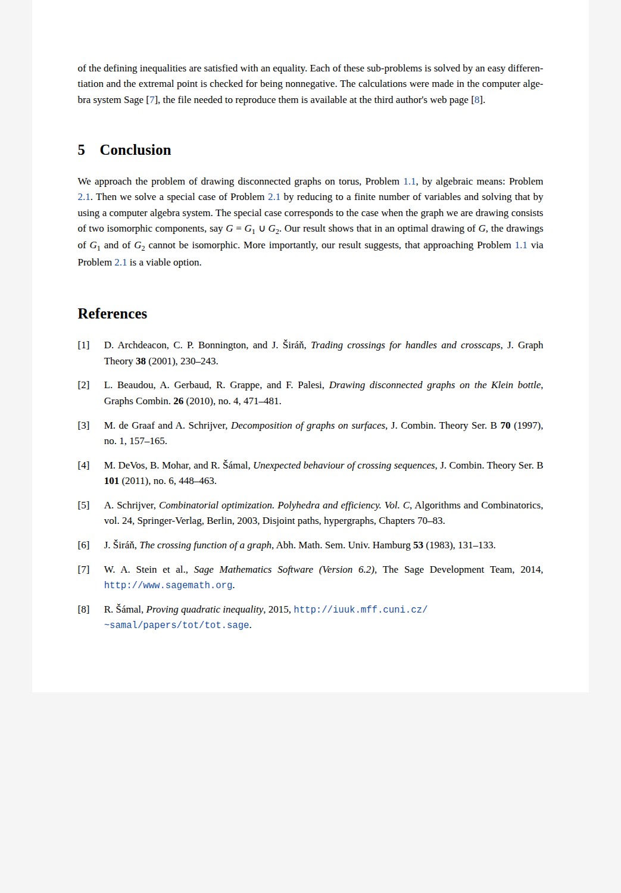of the defining inequalities are satisfied with an equality. Each of these sub-problems is solved by an easy differentiation and the extremal point is checked for being nonnegative. The calculations were made in the computer algebra system Sage [7], the file needed to reproduce them is available at the third author's web page [8].
5 Conclusion
We approach the problem of drawing disconnected graphs on torus, Problem 1.1, by algebraic means: Problem 2.1. Then we solve a special case of Problem 2.1 by reducing to a finite number of variables and solving that by using a computer algebra system. The special case corresponds to the case when the graph we are drawing consists of two isomorphic components, say G = G1 ∪ G2. Our result shows that in an optimal drawing of G, the drawings of G1 and of G2 cannot be isomorphic. More importantly, our result suggests, that approaching Problem 1.1 via Problem 2.1 is a viable option.
References
[1] D. Archdeacon, C. P. Bonnington, and J. Širáň, Trading crossings for handles and crosscaps, J. Graph Theory 38 (2001), 230–243.
[2] L. Beaudou, A. Gerbaud, R. Grappe, and F. Palesi, Drawing disconnected graphs on the Klein bottle, Graphs Combin. 26 (2010), no. 4, 471–481.
[3] M. de Graaf and A. Schrijver, Decomposition of graphs on surfaces, J. Combin. Theory Ser. B 70 (1997), no. 1, 157–165.
[4] M. DeVos, B. Mohar, and R. Šámal, Unexpected behaviour of crossing sequences, J. Combin. Theory Ser. B 101 (2011), no. 6, 448–463.
[5] A. Schrijver, Combinatorial optimization. Polyhedra and efficiency. Vol. C, Algorithms and Combinatorics, vol. 24, Springer-Verlag, Berlin, 2003, Disjoint paths, hypergraphs, Chapters 70–83.
[6] J. Širáň, The crossing function of a graph, Abh. Math. Sem. Univ. Hamburg 53 (1983), 131–133.
[7] W. A. Stein et al., Sage Mathematics Software (Version 6.2), The Sage Development Team, 2014, http://www.sagemath.org.
[8] R. Šámal, Proving quadratic inequality, 2015, http://iuuk.mff.cuni.cz/
~samal/papers/tot/tot.sage.